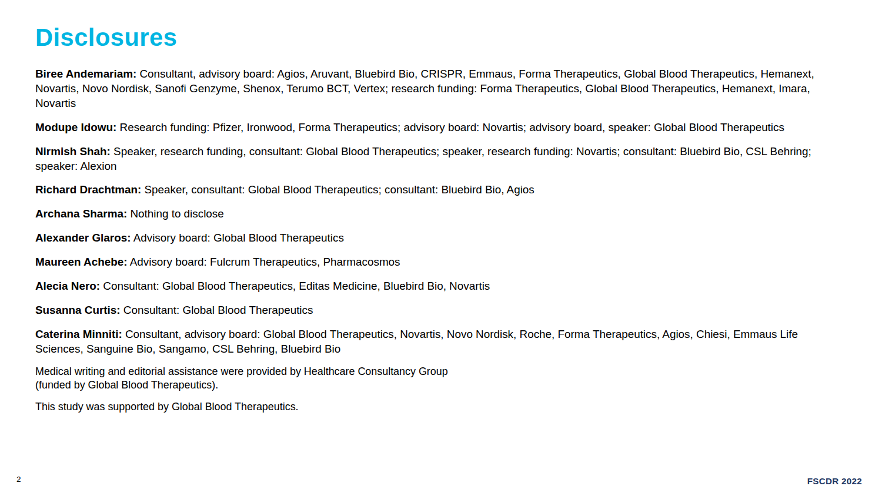Disclosures
Biree Andemariam: Consultant, advisory board: Agios, Aruvant, Bluebird Bio, CRISPR, Emmaus, Forma Therapeutics, Global Blood Therapeutics, Hemanext, Novartis, Novo Nordisk, Sanofi Genzyme, Shenox, Terumo BCT, Vertex; research funding: Forma Therapeutics, Global Blood Therapeutics, Hemanext, Imara, Novartis
Modupe Idowu: Research funding: Pfizer, Ironwood, Forma Therapeutics; advisory board: Novartis; advisory board, speaker: Global Blood Therapeutics
Nirmish Shah: Speaker, research funding, consultant: Global Blood Therapeutics; speaker, research funding: Novartis; consultant: Bluebird Bio, CSL Behring; speaker: Alexion
Richard Drachtman: Speaker, consultant: Global Blood Therapeutics; consultant: Bluebird Bio, Agios
Archana Sharma: Nothing to disclose
Alexander Glaros: Advisory board: Global Blood Therapeutics
Maureen Achebe: Advisory board: Fulcrum Therapeutics, Pharmacosmos
Alecia Nero: Consultant: Global Blood Therapeutics, Editas Medicine, Bluebird Bio, Novartis
Susanna Curtis: Consultant: Global Blood Therapeutics
Caterina Minniti: Consultant, advisory board: Global Blood Therapeutics, Novartis, Novo Nordisk, Roche, Forma Therapeutics, Agios, Chiesi, Emmaus Life Sciences, Sanguine Bio, Sangamo, CSL Behring, Bluebird Bio
Medical writing and editorial assistance were provided by Healthcare Consultancy Group
(funded by Global Blood Therapeutics).
This study was supported by Global Blood Therapeutics.
2
FSCDR 2022